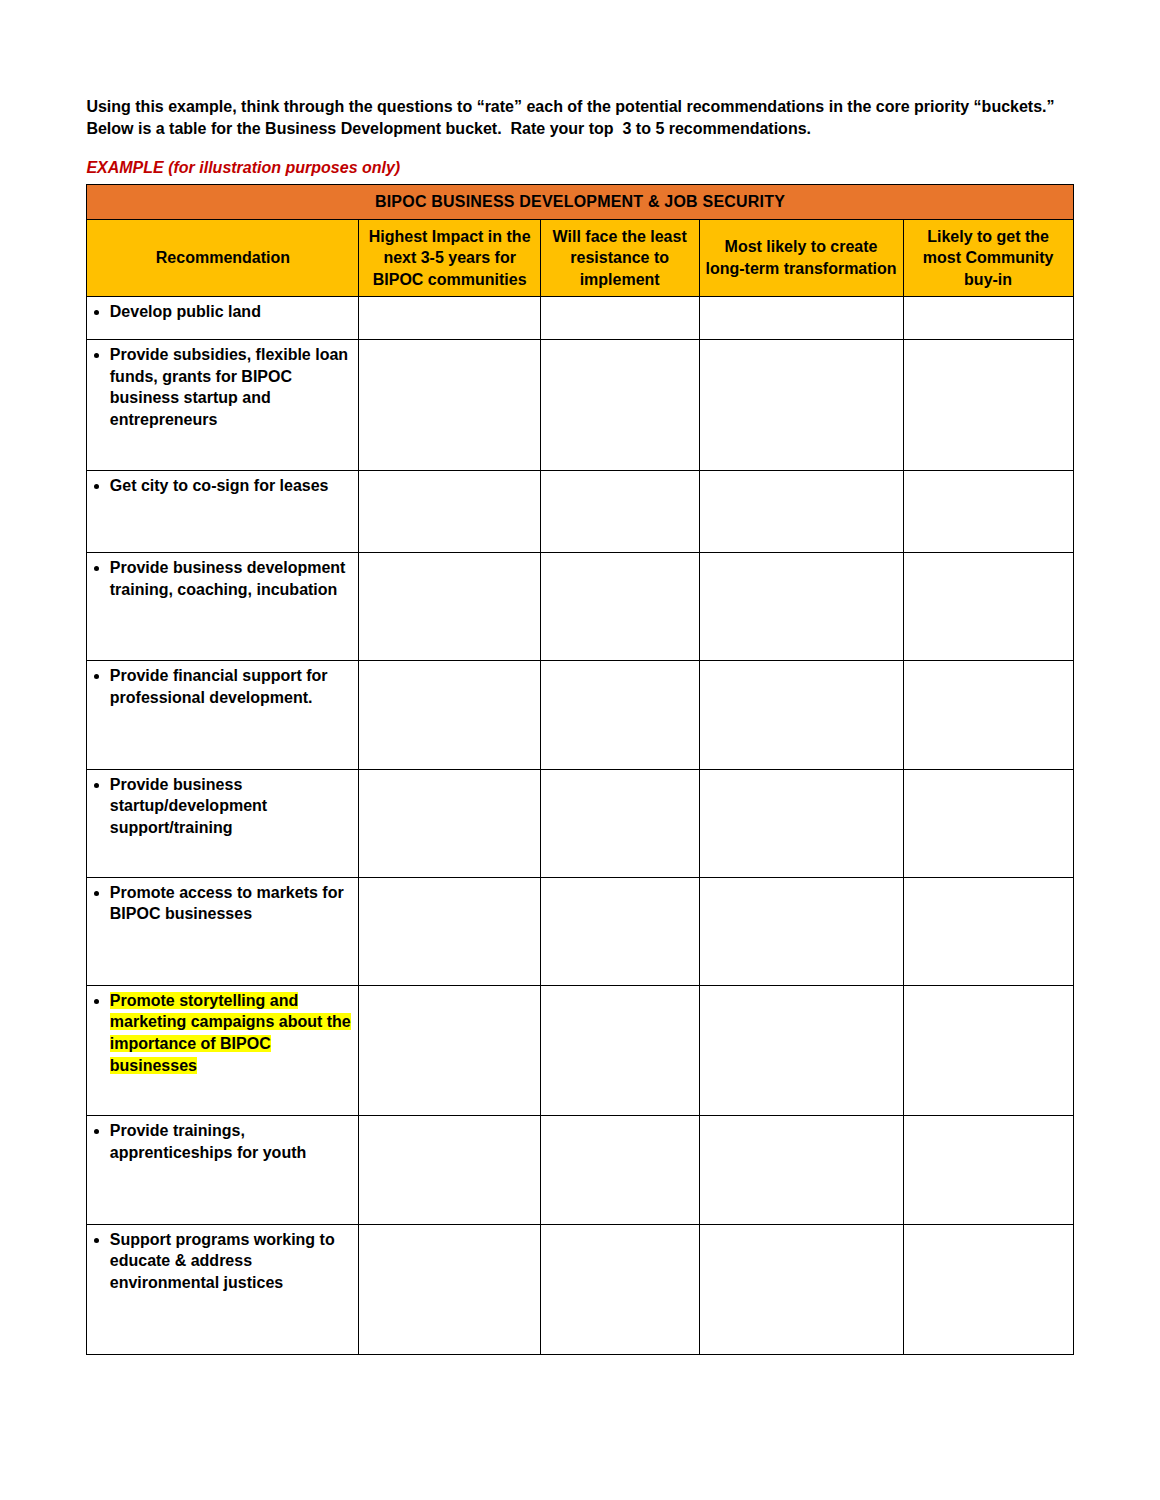Using this example, think through the questions to “rate” each of the potential recommendations in the core priority “buckets.” Below is a table for the Business Development bucket. Rate your top 3 to 5 recommendations.
EXAMPLE (for illustration purposes only)
BIPOC BUSINESS DEVELOPMENT & JOB SECURITY
| Recommendation | Highest Impact in the next 3-5 years for BIPOC communities | Will face the least resistance to implement | Most likely to create long-term transformation | Likely to get the most Community buy-in |
| --- | --- | --- | --- | --- |
| Develop public land | | | | |
| Provide subsidies, flexible loan funds, grants for BIPOC business startup and entrepreneurs | | | | |
| Get city to co-sign for leases | | | | |
| Provide business development training, coaching, incubation | | | | |
| Provide financial support for professional development. | | | | |
| Provide business startup/development support/training | | | | |
| Promote access to markets for BIPOC businesses | | | | |
| Promote storytelling and marketing campaigns about the importance of BIPOC businesses | | | | |
| Provide trainings, apprenticeships for youth | | | | |
| Support programs working to educate & address environmental justices | | | | |